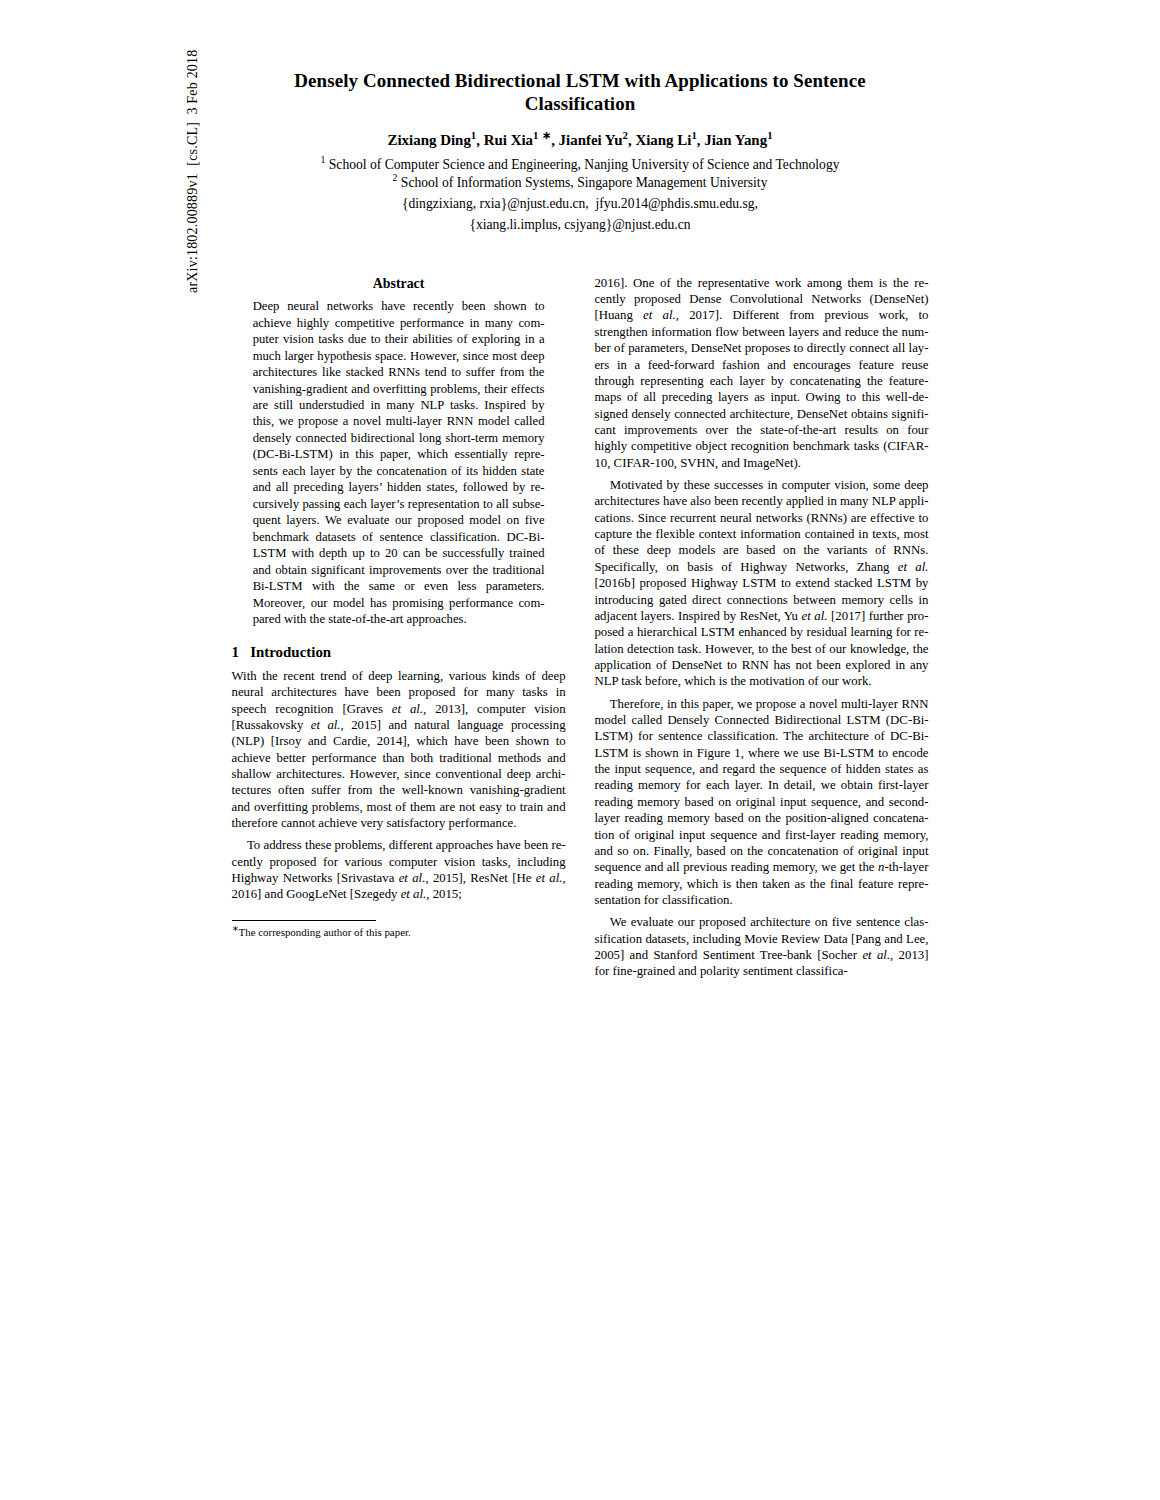arXiv:1802.00889v1 [cs.CL] 3 Feb 2018
Densely Connected Bidirectional LSTM with Applications to Sentence
Classification
Zixiang Ding1, Rui Xia1 ∗, Jianfei Yu2, Xiang Li1, Jian Yang1
1 School of Computer Science and Engineering, Nanjing University of Science and Technology
2 School of Information Systems, Singapore Management University
{dingzixiang, rxia}@njust.edu.cn, jfyu.2014@phdis.smu.edu.sg,
{xiang.li.implus, csjyang}@njust.edu.cn
Abstract
Deep neural networks have recently been shown to achieve highly competitive performance in many computer vision tasks due to their abilities of exploring in a much larger hypothesis space. However, since most deep architectures like stacked RNNs tend to suffer from the vanishing-gradient and overfitting problems, their effects are still understudied in many NLP tasks. Inspired by this, we propose a novel multi-layer RNN model called densely connected bidirectional long short-term memory (DC-Bi-LSTM) in this paper, which essentially represents each layer by the concatenation of its hidden state and all preceding layers’ hidden states, followed by recursively passing each layer’s representation to all subsequent layers. We evaluate our proposed model on five benchmark datasets of sentence classification. DC-Bi-LSTM with depth up to 20 can be successfully trained and obtain significant improvements over the traditional Bi-LSTM with the same or even less parameters. Moreover, our model has promising performance compared with the state-of-the-art approaches.
1 Introduction
With the recent trend of deep learning, various kinds of deep neural architectures have been proposed for many tasks in speech recognition [Graves et al., 2013], computer vision [Russakovsky et al., 2015] and natural language processing (NLP) [Irsoy and Cardie, 2014], which have been shown to achieve better performance than both traditional methods and shallow architectures. However, since conventional deep architectures often suffer from the well-known vanishing-gradient and overfitting problems, most of them are not easy to train and therefore cannot achieve very satisfactory performance.
To address these problems, different approaches have been recently proposed for various computer vision tasks, including Highway Networks [Srivastava et al., 2015], ResNet [He et al., 2016] and GoogLeNet [Szegedy et al., 2015;
∗The corresponding author of this paper.
2016]. One of the representative work among them is the recently proposed Dense Convolutional Networks (DenseNet) [Huang et al., 2017]. Different from previous work, to strengthen information flow between layers and reduce the number of parameters, DenseNet proposes to directly connect all layers in a feed-forward fashion and encourages feature reuse through representing each layer by concatenating the feature-maps of all preceding layers as input. Owing to this well-designed densely connected architecture, DenseNet obtains significant improvements over the state-of-the-art results on four highly competitive object recognition benchmark tasks (CIFAR-10, CIFAR-100, SVHN, and ImageNet).
Motivated by these successes in computer vision, some deep architectures have also been recently applied in many NLP applications. Since recurrent neural networks (RNNs) are effective to capture the flexible context information contained in texts, most of these deep models are based on the variants of RNNs. Specifically, on basis of Highway Networks, Zhang et al. [2016b] proposed Highway LSTM to extend stacked LSTM by introducing gated direct connections between memory cells in adjacent layers. Inspired by ResNet, Yu et al. [2017] further proposed a hierarchical LSTM enhanced by residual learning for relation detection task. However, to the best of our knowledge, the application of DenseNet to RNN has not been explored in any NLP task before, which is the motivation of our work.
Therefore, in this paper, we propose a novel multi-layer RNN model called Densely Connected Bidirectional LSTM (DC-Bi-LSTM) for sentence classification. The architecture of DC-Bi-LSTM is shown in Figure 1, where we use Bi-LSTM to encode the input sequence, and regard the sequence of hidden states as reading memory for each layer. In detail, we obtain first-layer reading memory based on original input sequence, and second-layer reading memory based on the position-aligned concatenation of original input sequence and first-layer reading memory, and so on. Finally, based on the concatenation of original input sequence and all previous reading memory, we get the n-th-layer reading memory, which is then taken as the final feature representation for classification.
We evaluate our proposed architecture on five sentence classification datasets, including Movie Review Data [Pang and Lee, 2005] and Stanford Sentiment Tree-bank [Socher et al., 2013] for fine-grained and polarity sentiment classifica-